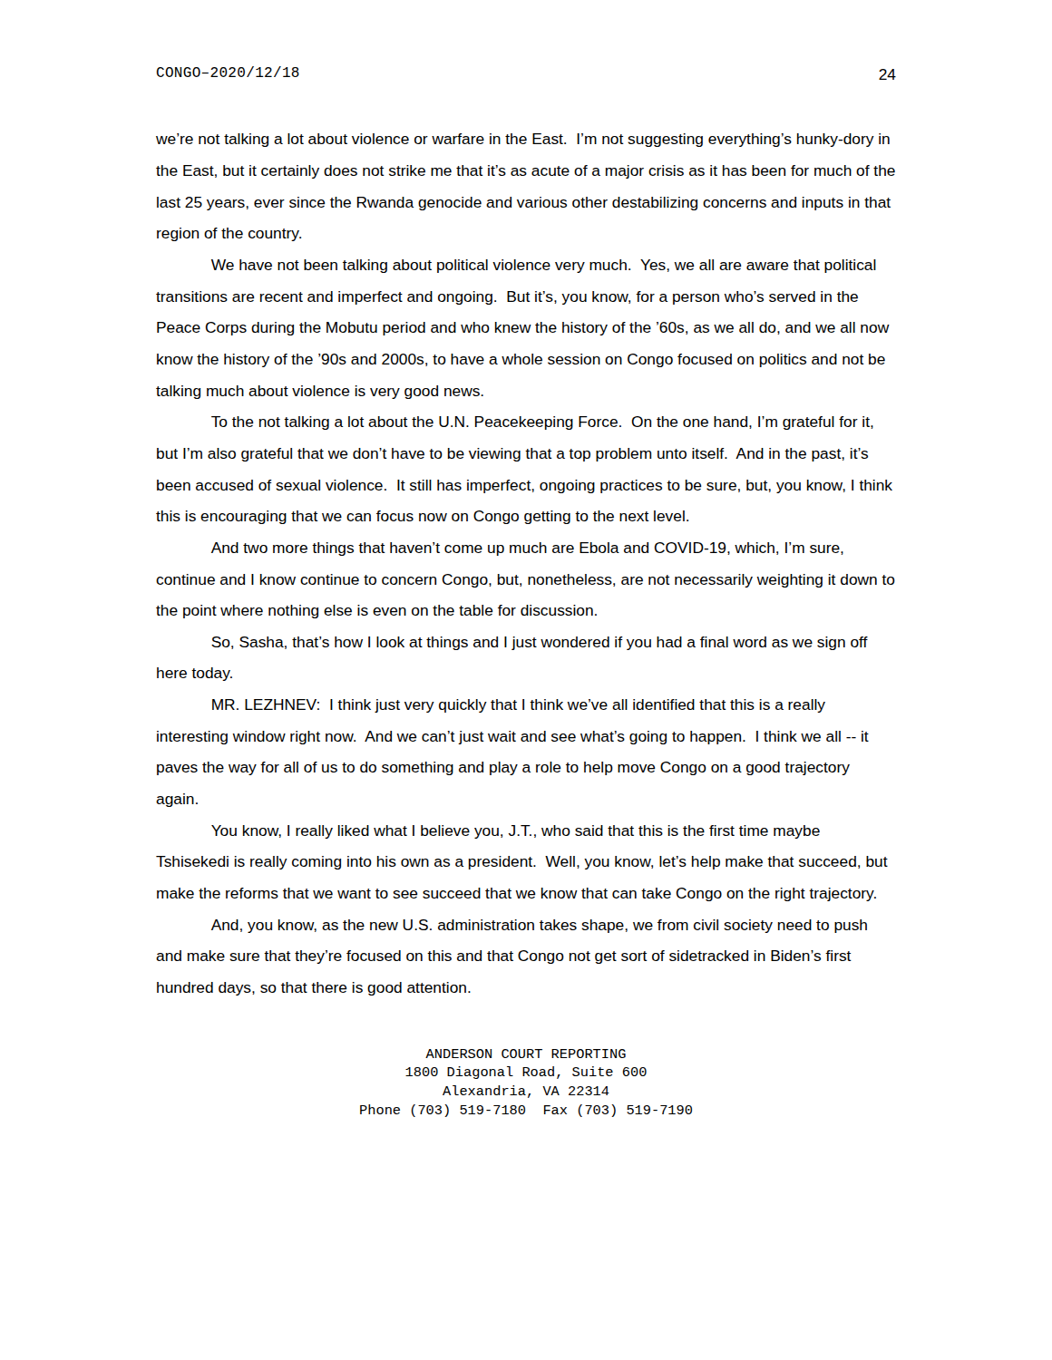CONGO–2020/12/18
24
we’re not talking a lot about violence or warfare in the East. I’m not suggesting everything’s hunky-dory in the East, but it certainly does not strike me that it’s as acute of a major crisis as it has been for much of the last 25 years, ever since the Rwanda genocide and various other destabilizing concerns and inputs in that region of the country.
We have not been talking about political violence very much. Yes, we all are aware that political transitions are recent and imperfect and ongoing. But it’s, you know, for a person who’s served in the Peace Corps during the Mobutu period and who knew the history of the ’60s, as we all do, and we all now know the history of the ’90s and 2000s, to have a whole session on Congo focused on politics and not be talking much about violence is very good news.
To the not talking a lot about the U.N. Peacekeeping Force. On the one hand, I’m grateful for it, but I’m also grateful that we don’t have to be viewing that a top problem unto itself. And in the past, it’s been accused of sexual violence. It still has imperfect, ongoing practices to be sure, but, you know, I think this is encouraging that we can focus now on Congo getting to the next level.
And two more things that haven’t come up much are Ebola and COVID-19, which, I’m sure, continue and I know continue to concern Congo, but, nonetheless, are not necessarily weighting it down to the point where nothing else is even on the table for discussion.
So, Sasha, that’s how I look at things and I just wondered if you had a final word as we sign off here today.
MR. LEZHNEV: I think just very quickly that I think we’ve all identified that this is a really interesting window right now. And we can’t just wait and see what’s going to happen. I think we all -- it paves the way for all of us to do something and play a role to help move Congo on a good trajectory again.
You know, I really liked what I believe you, J.T., who said that this is the first time maybe Tshisekedi is really coming into his own as a president. Well, you know, let’s help make that succeed, but make the reforms that we want to see succeed that we know that can take Congo on the right trajectory.
And, you know, as the new U.S. administration takes shape, we from civil society need to push and make sure that they’re focused on this and that Congo not get sort of sidetracked in Biden’s first hundred days, so that there is good attention.
ANDERSON COURT REPORTING
1800 Diagonal Road, Suite 600
Alexandria, VA 22314
Phone (703) 519-7180 Fax (703) 519-7190